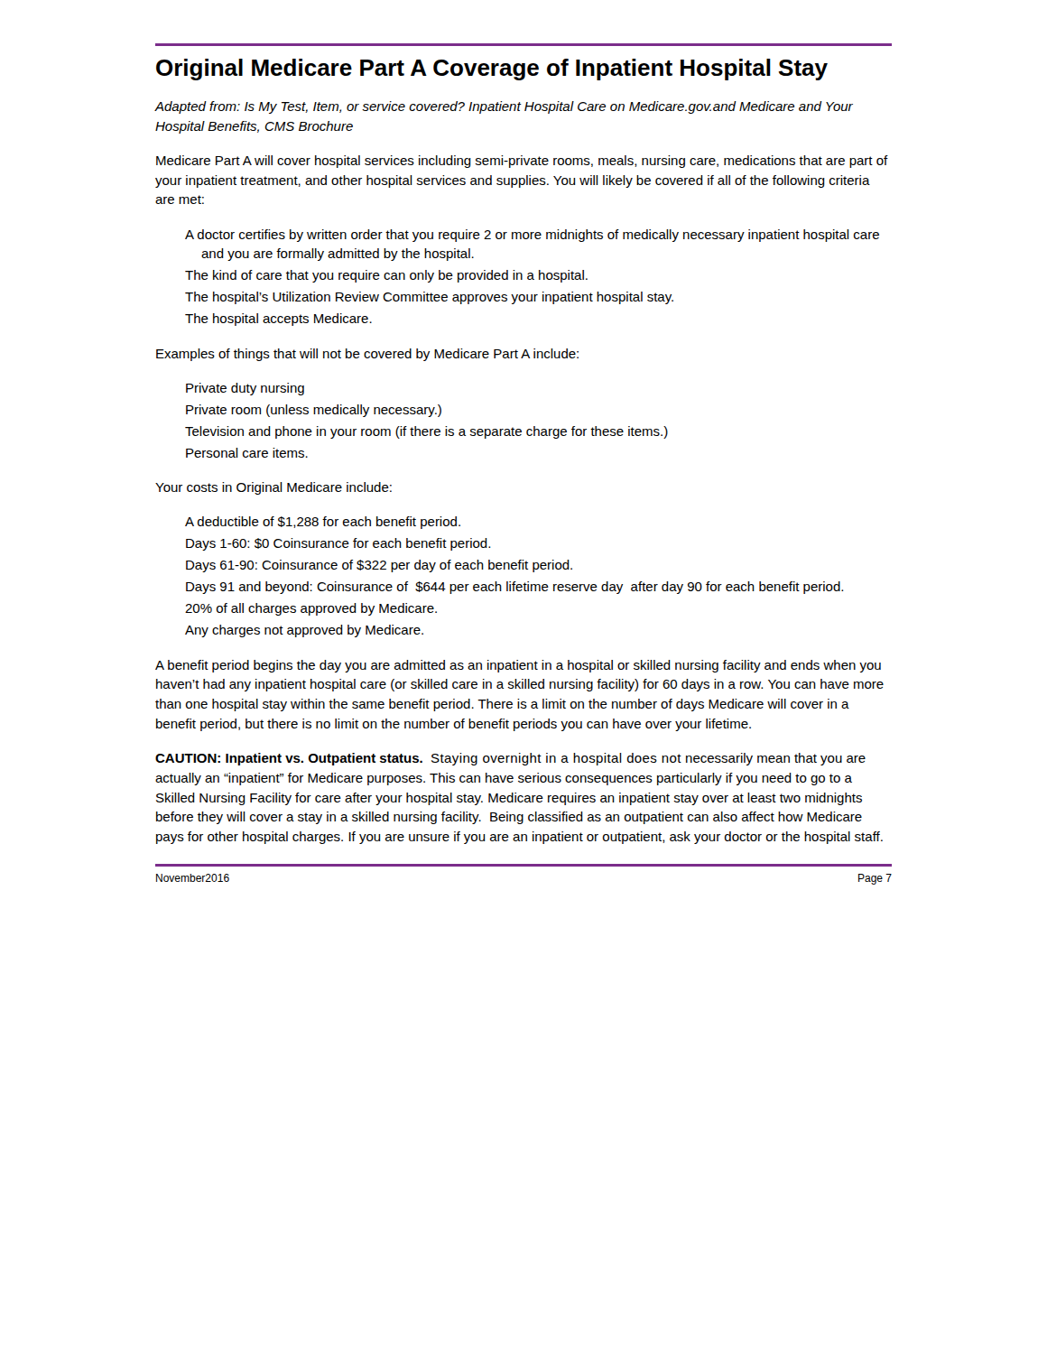Original Medicare Part A Coverage of Inpatient Hospital Stay
Adapted from: Is My Test, Item, or service covered? Inpatient Hospital Care on Medicare.gov.and Medicare and Your Hospital Benefits, CMS Brochure
Medicare Part A will cover hospital services including semi-private rooms, meals, nursing care, medications that are part of your inpatient treatment, and other hospital services and supplies. You will likely be covered if all of the following criteria are met:
A doctor certifies by written order that you require 2 or more midnights of medically necessary inpatient hospital care and you are formally admitted by the hospital.
The kind of care that you require can only be provided in a hospital.
The hospital’s Utilization Review Committee approves your inpatient hospital stay.
The hospital accepts Medicare.
Examples of things that will not be covered by Medicare Part A include:
Private duty nursing
Private room (unless medically necessary.)
Television and phone in your room (if there is a separate charge for these items.)
Personal care items.
Your costs in Original Medicare include:
A deductible of $1,288 for each benefit period.
Days 1-60: $0 Coinsurance for each benefit period.
Days 61-90: Coinsurance of $322 per day of each benefit period.
Days 91 and beyond: Coinsurance of $644 per each lifetime reserve day after day 90 for each benefit period.
20% of all charges approved by Medicare.
Any charges not approved by Medicare.
A benefit period begins the day you are admitted as an inpatient in a hospital or skilled nursing facility and ends when you haven’t had any inpatient hospital care (or skilled care in a skilled nursing facility) for 60 days in a row. You can have more than one hospital stay within the same benefit period. There is a limit on the number of days Medicare will cover in a benefit period, but there is no limit on the number of benefit periods you can have over your lifetime.
CAUTION: Inpatient vs. Outpatient status. Staying overnight in a hospital does not necessarily mean that you are actually an “inpatient” for Medicare purposes. This can have serious consequences particularly if you need to go to a Skilled Nursing Facility for care after your hospital stay. Medicare requires an inpatient stay over at least two midnights before they will cover a stay in a skilled nursing facility. Being classified as an outpatient can also affect how Medicare pays for other hospital charges. If you are unsure if you are an inpatient or outpatient, ask your doctor or the hospital staff.
November2016 Page 7